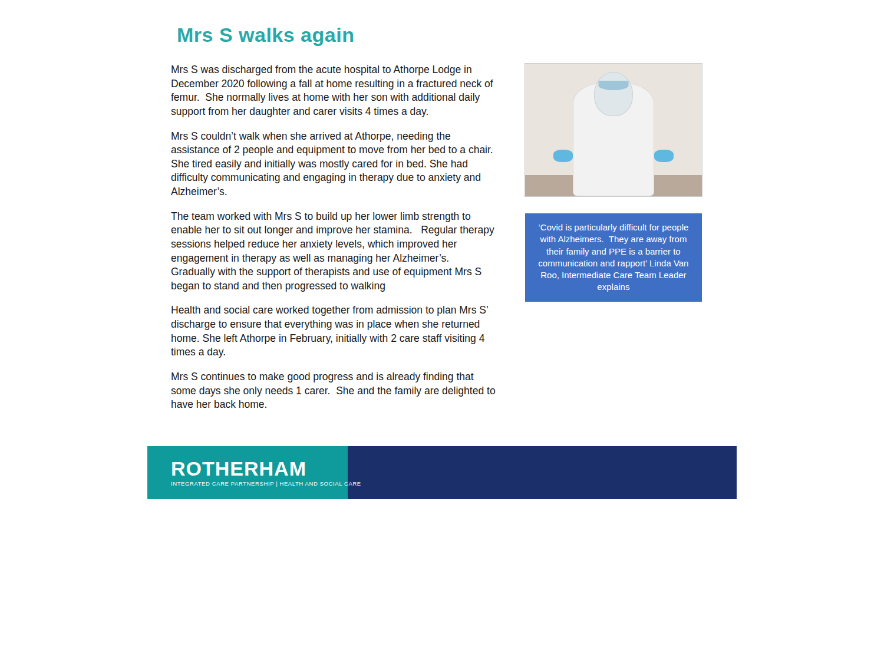Mrs S walks again
Mrs S was discharged from the acute hospital to Athorpe Lodge in December 2020 following a fall at home resulting in a fractured neck of femur. She normally lives at home with her son with additional daily support from her daughter and carer visits 4 times a day.
Mrs S couldn’t walk when she arrived at Athorpe, needing the assistance of 2 people and equipment to move from her bed to a chair. She tired easily and initially was mostly cared for in bed. She had difficulty communicating and engaging in therapy due to anxiety and Alzheimer’s.
The team worked with Mrs S to build up her lower limb strength to enable her to sit out longer and improve her stamina. Regular therapy sessions helped reduce her anxiety levels, which improved her engagement in therapy as well as managing her Alzheimer’s. Gradually with the support of therapists and use of equipment Mrs S began to stand and then progressed to walking
Health and social care worked together from admission to plan Mrs S’ discharge to ensure that everything was in place when she returned home. She left Athorpe in February, initially with 2 care staff visiting 4 times a day.
Mrs S continues to make good progress and is already finding that some days she only needs 1 carer. She and the family are delighted to have her back home.
‘Covid is particularly difficult for people with Alzheimers. They are away from their family and PPE is a barrier to communication and rapport’ Linda Van Roo, Intermediate Care Team Leader explains
ROTHERHAM
INTEGRATED CARE PARTNERSHIP | HEALTH AND SOCIAL CARE